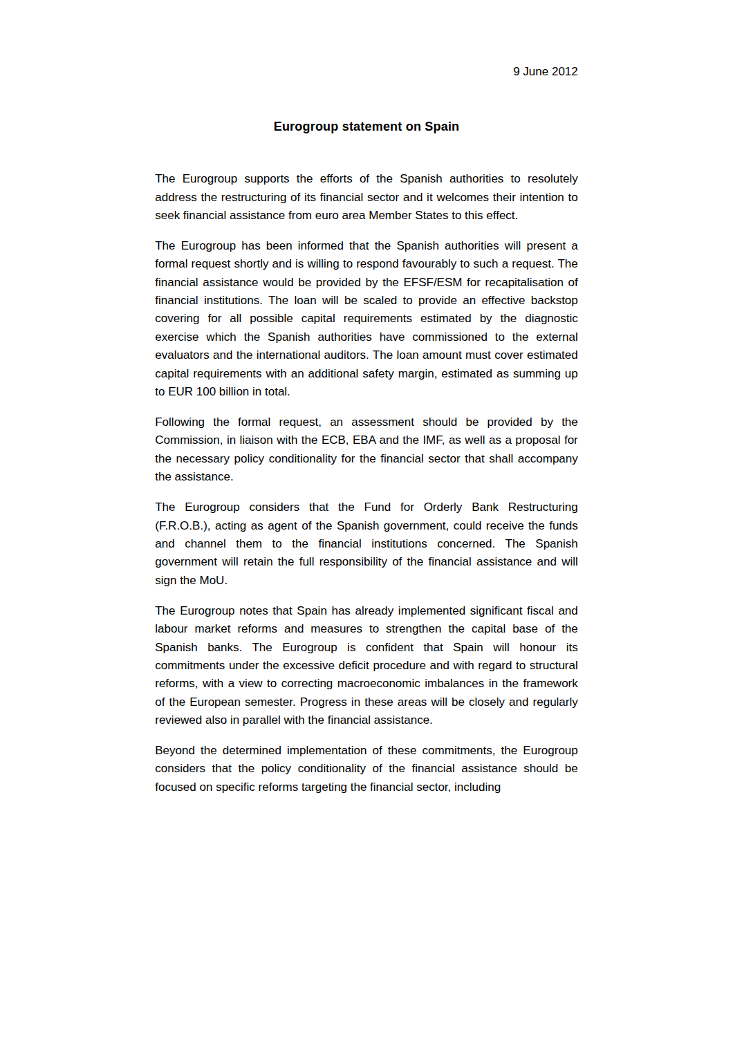9 June 2012
Eurogroup statement on Spain
The Eurogroup supports the efforts of the Spanish authorities to resolutely address the restructuring of its financial sector and it welcomes their intention to seek financial assistance from euro area Member States to this effect.
The Eurogroup has been informed that the Spanish authorities will present a formal request shortly and is willing to respond favourably to such a request. The financial assistance would be provided by the EFSF/ESM for recapitalisation of financial institutions. The loan will be scaled to provide an effective backstop covering for all possible capital requirements estimated by the diagnostic exercise which the Spanish authorities have commissioned to the external evaluators and the international auditors. The loan amount must cover estimated capital requirements with an additional safety margin, estimated as summing up to EUR 100 billion in total.
Following the formal request, an assessment should be provided by the Commission, in liaison with the ECB, EBA and the IMF, as well as a proposal for the necessary policy conditionality for the financial sector that shall accompany the assistance.
The Eurogroup considers that the Fund for Orderly Bank Restructuring (F.R.O.B.), acting as agent of the Spanish government, could receive the funds and channel them to the financial institutions concerned. The Spanish government will retain the full responsibility of the financial assistance and will sign the MoU.
The Eurogroup notes that Spain has already implemented significant fiscal and labour market reforms and measures to strengthen the capital base of the Spanish banks. The Eurogroup is confident that Spain will honour its commitments under the excessive deficit procedure and with regard to structural reforms, with a view to correcting macroeconomic imbalances in the framework of the European semester. Progress in these areas will be closely and regularly reviewed also in parallel with the financial assistance.
Beyond the determined implementation of these commitments, the Eurogroup considers that the policy conditionality of the financial assistance should be focused on specific reforms targeting the financial sector, including